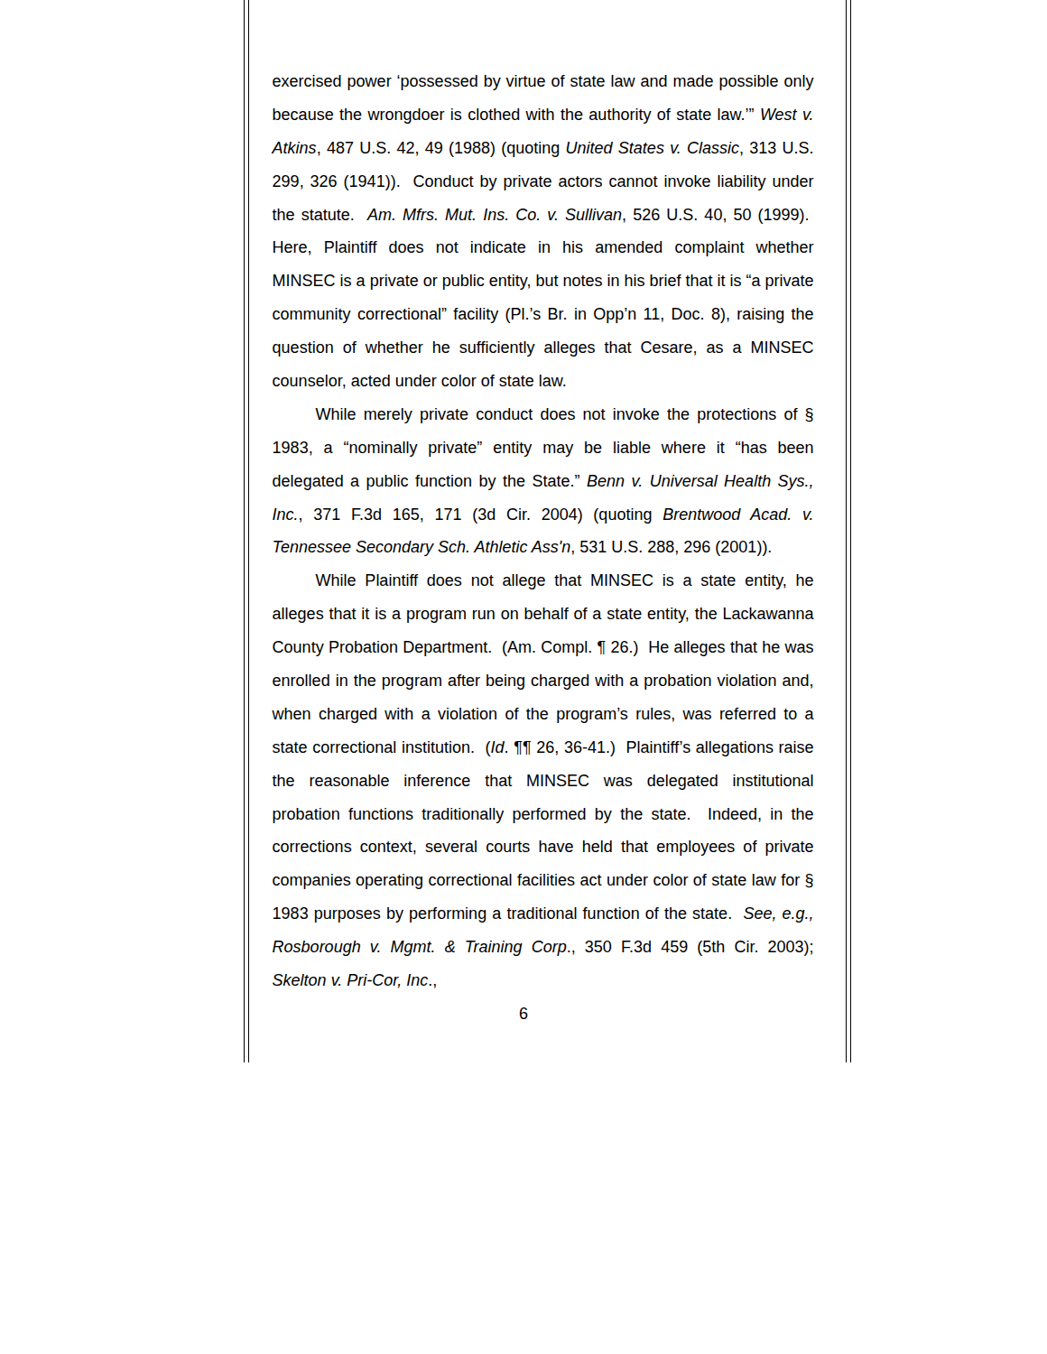exercised power ‘possessed by virtue of state law and made possible only because the wrongdoer is clothed with the authority of state law.’” West v. Atkins, 487 U.S. 42, 49 (1988) (quoting United States v. Classic, 313 U.S. 299, 326 (1941)). Conduct by private actors cannot invoke liability under the statute. Am. Mfrs. Mut. Ins. Co. v. Sullivan, 526 U.S. 40, 50 (1999). Here, Plaintiff does not indicate in his amended complaint whether MINSEC is a private or public entity, but notes in his brief that it is “a private community correctional” facility (Pl.’s Br. in Opp’n 11, Doc. 8), raising the question of whether he sufficiently alleges that Cesare, as a MINSEC counselor, acted under color of state law.
While merely private conduct does not invoke the protections of § 1983, a “nominally private” entity may be liable where it “has been delegated a public function by the State.” Benn v. Universal Health Sys., Inc., 371 F.3d 165, 171 (3d Cir. 2004) (quoting Brentwood Acad. v. Tennessee Secondary Sch. Athletic Ass'n, 531 U.S. 288, 296 (2001)).
While Plaintiff does not allege that MINSEC is a state entity, he alleges that it is a program run on behalf of a state entity, the Lackawanna County Probation Department. (Am. Compl. ¶ 26.) He alleges that he was enrolled in the program after being charged with a probation violation and, when charged with a violation of the program’s rules, was referred to a state correctional institution. (Id. ¶¶ 26, 36-41.) Plaintiff’s allegations raise the reasonable inference that MINSEC was delegated institutional probation functions traditionally performed by the state. Indeed, in the corrections context, several courts have held that employees of private companies operating correctional facilities act under color of state law for § 1983 purposes by performing a traditional function of the state. See, e.g., Rosborough v. Mgmt. & Training Corp., 350 F.3d 459 (5th Cir. 2003); Skelton v. Pri-Cor, Inc.,
6